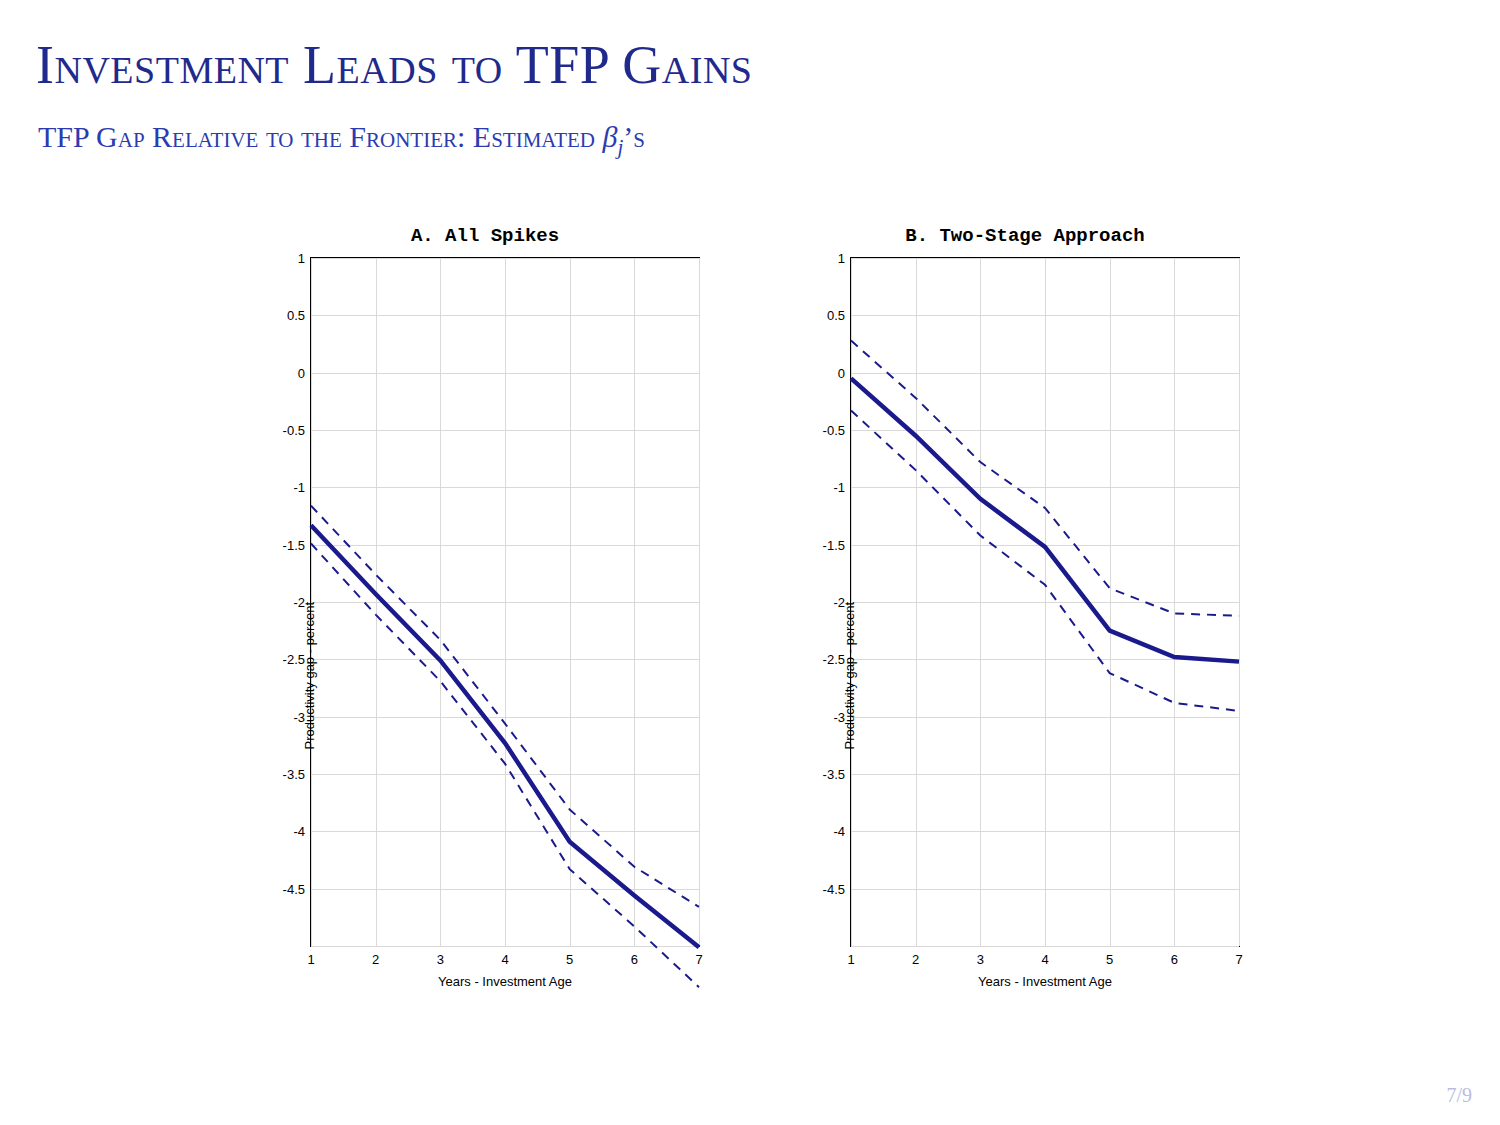Investment Leads to TFP Gains
TFP Gap Relative to the Frontier: Estimated βj’s
A. All Spikes
1
0.5
0
-0.5
-1
-1.5
-2
-2.5
-3
-3.5
-4
-4.5
1
2
3
4
5
6
7
Productivity gap - percent
Years - Investment Age
B. Two-Stage Approach
1
0.5
0
-0.5
-1
-1.5
-2
-2.5
-3
-3.5
-4
-4.5
1
2
3
4
5
6
7
Productivity gap - percent
Years - Investment Age
7/9